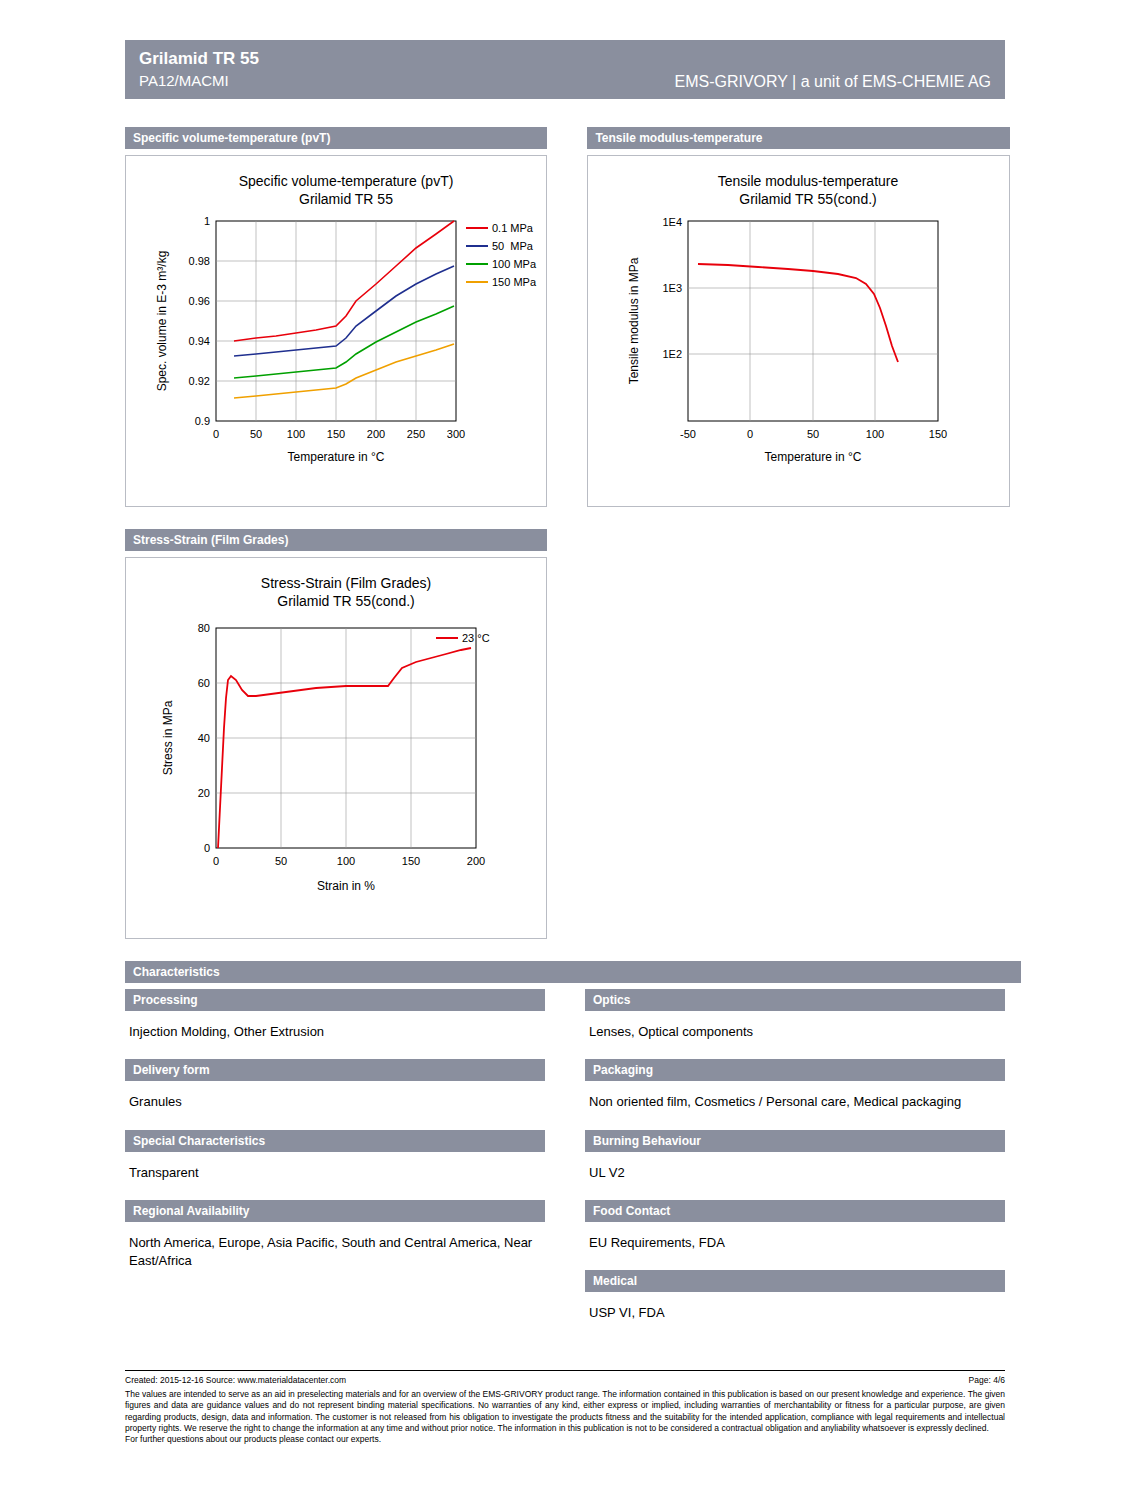Grilamid TR 55
PA12/MACMI
EMS-GRIVORY | a unit of EMS-CHEMIE AG
Specific volume-temperature (pvT)
Specific volume-temperature (pvT) Grilamid TR 55 1 0.98 0.96 0.94 0.92 0.9 0 50 100 150 200 250 300 Temperature in °C Spec. volume in E-3 m³/kg 0.1 MPa 50 MPa 100 MPa 150 MPa
Tensile modulus-temperature
Tensile modulus-temperature Grilamid TR 55(cond.) 1E4 1E3 1E2 -50 0 50 100 150 Temperature in °C Tensile modulus in MPa
Stress-Strain (Film Grades)
Stress-Strain (Film Grades) Grilamid TR 55(cond.) 80 60 40 20 0 0 50 100 150 200 Strain in % Stress in MPa 23 °C
Characteristics
Processing
Injection Molding, Other Extrusion
Delivery form
Granules
Special Characteristics
Transparent
Regional Availability
North America, Europe, Asia Pacific, South and Central America, Near East/Africa
Optics
Lenses, Optical components
Packaging
Non oriented film, Cosmetics / Personal care, Medical packaging
Burning Behaviour
UL V2
Food Contact
EU Requirements, FDA
Medical
USP VI, FDA
Created: 2015-12-16 Source: www.materialdatacenter.com Page: 4/6
The values are intended to serve as an aid in preselecting materials and for an overview of the EMS-GRIVORY product range. The information contained in this publication is based on our present knowledge and experience. The given figures and data are guidance values and do not represent binding material specifications. No warranties of any kind, either express or implied, including warranties of merchantability or fitness for a particular purpose, are given regarding products, design, data and information. The customer is not released from his obligation to investigate the products fitness and the suitability for the intended application, compliance with legal requirements and intellectual property rights. We reserve the right to change the information at any time and without prior notice. The information in this publication is not to be considered a contractual obligation and anyliability whatsoever is expressly declined.
For further questions about our products please contact our experts.